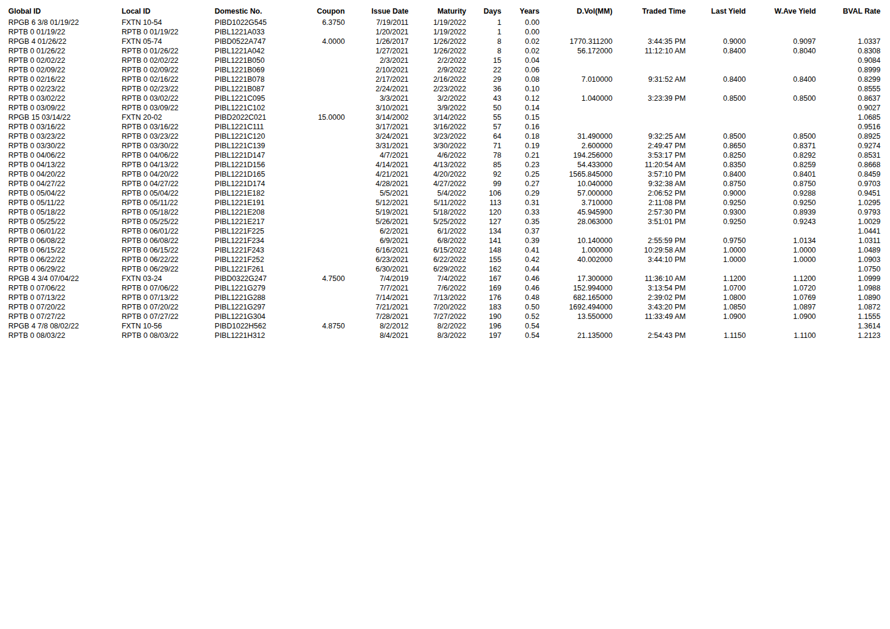Government Securities Trading Summary
| Global ID | Local ID | Domestic No. | Coupon | Issue Date | Maturity | Days | Years | D.Vol(MM) | Traded Time | Last Yield | W.Ave Yield | BVAL Rate |
| --- | --- | --- | --- | --- | --- | --- | --- | --- | --- | --- | --- | --- |
| RPGB 6 3/8 01/19/22 | FXTN 10-54 | PIBD1022G545 | 6.3750 | 7/19/2011 | 1/19/2022 | 1 | 0.00 | | | | | |
| RPTB 0 01/19/22 | RPTB 0 01/19/22 | PIBL1221A033 | | 1/20/2021 | 1/19/2022 | 1 | 0.00 | | | | | |
| RPGB 4 01/26/22 | FXTN 05-74 | PIBD0522A747 | 4.0000 | 1/26/2017 | 1/26/2022 | 8 | 0.02 | 1770.311200 | 3:44:35 PM | 0.9000 | 0.9097 | 1.0337 |
| RPTB 0 01/26/22 | RPTB 0 01/26/22 | PIBL1221A042 | | 1/27/2021 | 1/26/2022 | 8 | 0.02 | 56.172000 | 11:12:10 AM | 0.8400 | 0.8040 | 0.8308 |
| RPTB 0 02/02/22 | RPTB 0 02/02/22 | PIBL1221B050 | | 2/3/2021 | 2/2/2022 | 15 | 0.04 | | | | | 0.9084 |
| RPTB 0 02/09/22 | RPTB 0 02/09/22 | PIBL1221B069 | | 2/10/2021 | 2/9/2022 | 22 | 0.06 | | | | | 0.8999 |
| RPTB 0 02/16/22 | RPTB 0 02/16/22 | PIBL1221B078 | | 2/17/2021 | 2/16/2022 | 29 | 0.08 | 7.010000 | 9:31:52 AM | 0.8400 | 0.8400 | 0.8299 |
| RPTB 0 02/23/22 | RPTB 0 02/23/22 | PIBL1221B087 | | 2/24/2021 | 2/23/2022 | 36 | 0.10 | | | | | 0.8555 |
| RPTB 0 03/02/22 | RPTB 0 03/02/22 | PIBL1221C095 | | 3/3/2021 | 3/2/2022 | 43 | 0.12 | 1.040000 | 3:23:39 PM | 0.8500 | 0.8500 | 0.8637 |
| RPTB 0 03/09/22 | RPTB 0 03/09/22 | PIBL1221C102 | | 3/10/2021 | 3/9/2022 | 50 | 0.14 | | | | | 0.9027 |
| RPGB 15 03/14/22 | FXTN 20-02 | PIBD2022C021 | 15.0000 | 3/14/2002 | 3/14/2022 | 55 | 0.15 | | | | | 1.0685 |
| RPTB 0 03/16/22 | RPTB 0 03/16/22 | PIBL1221C111 | | 3/17/2021 | 3/16/2022 | 57 | 0.16 | | | | | 0.9516 |
| RPTB 0 03/23/22 | RPTB 0 03/23/22 | PIBL1221C120 | | 3/24/2021 | 3/23/2022 | 64 | 0.18 | 31.490000 | 9:32:25 AM | 0.8500 | 0.8500 | 0.8925 |
| RPTB 0 03/30/22 | RPTB 0 03/30/22 | PIBL1221C139 | | 3/31/2021 | 3/30/2022 | 71 | 0.19 | 2.600000 | 2:49:47 PM | 0.8650 | 0.8371 | 0.9274 |
| RPTB 0 04/06/22 | RPTB 0 04/06/22 | PIBL1221D147 | | 4/7/2021 | 4/6/2022 | 78 | 0.21 | 194.256000 | 3:53:17 PM | 0.8250 | 0.8292 | 0.8531 |
| RPTB 0 04/13/22 | RPTB 0 04/13/22 | PIBL1221D156 | | 4/14/2021 | 4/13/2022 | 85 | 0.23 | 54.433000 | 11:20:54 AM | 0.8350 | 0.8259 | 0.8668 |
| RPTB 0 04/20/22 | RPTB 0 04/20/22 | PIBL1221D165 | | 4/21/2021 | 4/20/2022 | 92 | 0.25 | 1565.845000 | 3:57:10 PM | 0.8400 | 0.8401 | 0.8459 |
| RPTB 0 04/27/22 | RPTB 0 04/27/22 | PIBL1221D174 | | 4/28/2021 | 4/27/2022 | 99 | 0.27 | 10.040000 | 9:32:38 AM | 0.8750 | 0.8750 | 0.9703 |
| RPTB 0 05/04/22 | RPTB 0 05/04/22 | PIBL1221E182 | | 5/5/2021 | 5/4/2022 | 106 | 0.29 | 57.000000 | 2:06:52 PM | 0.9000 | 0.9288 | 0.9451 |
| RPTB 0 05/11/22 | RPTB 0 05/11/22 | PIBL1221E191 | | 5/12/2021 | 5/11/2022 | 113 | 0.31 | 3.710000 | 2:11:08 PM | 0.9250 | 0.9250 | 1.0295 |
| RPTB 0 05/18/22 | RPTB 0 05/18/22 | PIBL1221E208 | | 5/19/2021 | 5/18/2022 | 120 | 0.33 | 45.945900 | 2:57:30 PM | 0.9300 | 0.8939 | 0.9793 |
| RPTB 0 05/25/22 | RPTB 0 05/25/22 | PIBL1221E217 | | 5/26/2021 | 5/25/2022 | 127 | 0.35 | 28.063000 | 3:51:01 PM | 0.9250 | 0.9243 | 1.0029 |
| RPTB 0 06/01/22 | RPTB 0 06/01/22 | PIBL1221F225 | | 6/2/2021 | 6/1/2022 | 134 | 0.37 | | | | | 1.0441 |
| RPTB 0 06/08/22 | RPTB 0 06/08/22 | PIBL1221F234 | | 6/9/2021 | 6/8/2022 | 141 | 0.39 | 10.140000 | 2:55:59 PM | 0.9750 | 1.0134 | 1.0311 |
| RPTB 0 06/15/22 | RPTB 0 06/15/22 | PIBL1221F243 | | 6/16/2021 | 6/15/2022 | 148 | 0.41 | 1.000000 | 10:29:58 AM | 1.0000 | 1.0000 | 1.0489 |
| RPTB 0 06/22/22 | RPTB 0 06/22/22 | PIBL1221F252 | | 6/23/2021 | 6/22/2022 | 155 | 0.42 | 40.002000 | 3:44:10 PM | 1.0000 | 1.0000 | 1.0903 |
| RPTB 0 06/29/22 | RPTB 0 06/29/22 | PIBL1221F261 | | 6/30/2021 | 6/29/2022 | 162 | 0.44 | | | | | 1.0750 |
| RPGB 4 3/4 07/04/22 | FXTN 03-24 | PIBD0322G247 | 4.7500 | 7/4/2019 | 7/4/2022 | 167 | 0.46 | 17.300000 | 11:36:10 AM | 1.1200 | 1.1200 | 1.0999 |
| RPTB 0 07/06/22 | RPTB 0 07/06/22 | PIBL1221G279 | | 7/7/2021 | 7/6/2022 | 169 | 0.46 | 152.994000 | 3:13:54 PM | 1.0700 | 1.0720 | 1.0988 |
| RPTB 0 07/13/22 | RPTB 0 07/13/22 | PIBL1221G288 | | 7/14/2021 | 7/13/2022 | 176 | 0.48 | 682.165000 | 2:39:02 PM | 1.0800 | 1.0769 | 1.0890 |
| RPTB 0 07/20/22 | RPTB 0 07/20/22 | PIBL1221G297 | | 7/21/2021 | 7/20/2022 | 183 | 0.50 | 1692.494000 | 3:43:20 PM | 1.0850 | 1.0897 | 1.0872 |
| RPTB 0 07/27/22 | RPTB 0 07/27/22 | PIBL1221G304 | | 7/28/2021 | 7/27/2022 | 190 | 0.52 | 13.550000 | 11:33:49 AM | 1.0900 | 1.0900 | 1.1555 |
| RPGB 4 7/8 08/02/22 | FXTN 10-56 | PIBD1022H562 | 4.8750 | 8/2/2012 | 8/2/2022 | 196 | 0.54 | | | | | 1.3614 |
| RPTB 0 08/03/22 | RPTB 0 08/03/22 | PIBL1221H312 | | 8/4/2021 | 8/3/2022 | 197 | 0.54 | 21.135000 | 2:54:43 PM | 1.1150 | 1.1100 | 1.2123 |